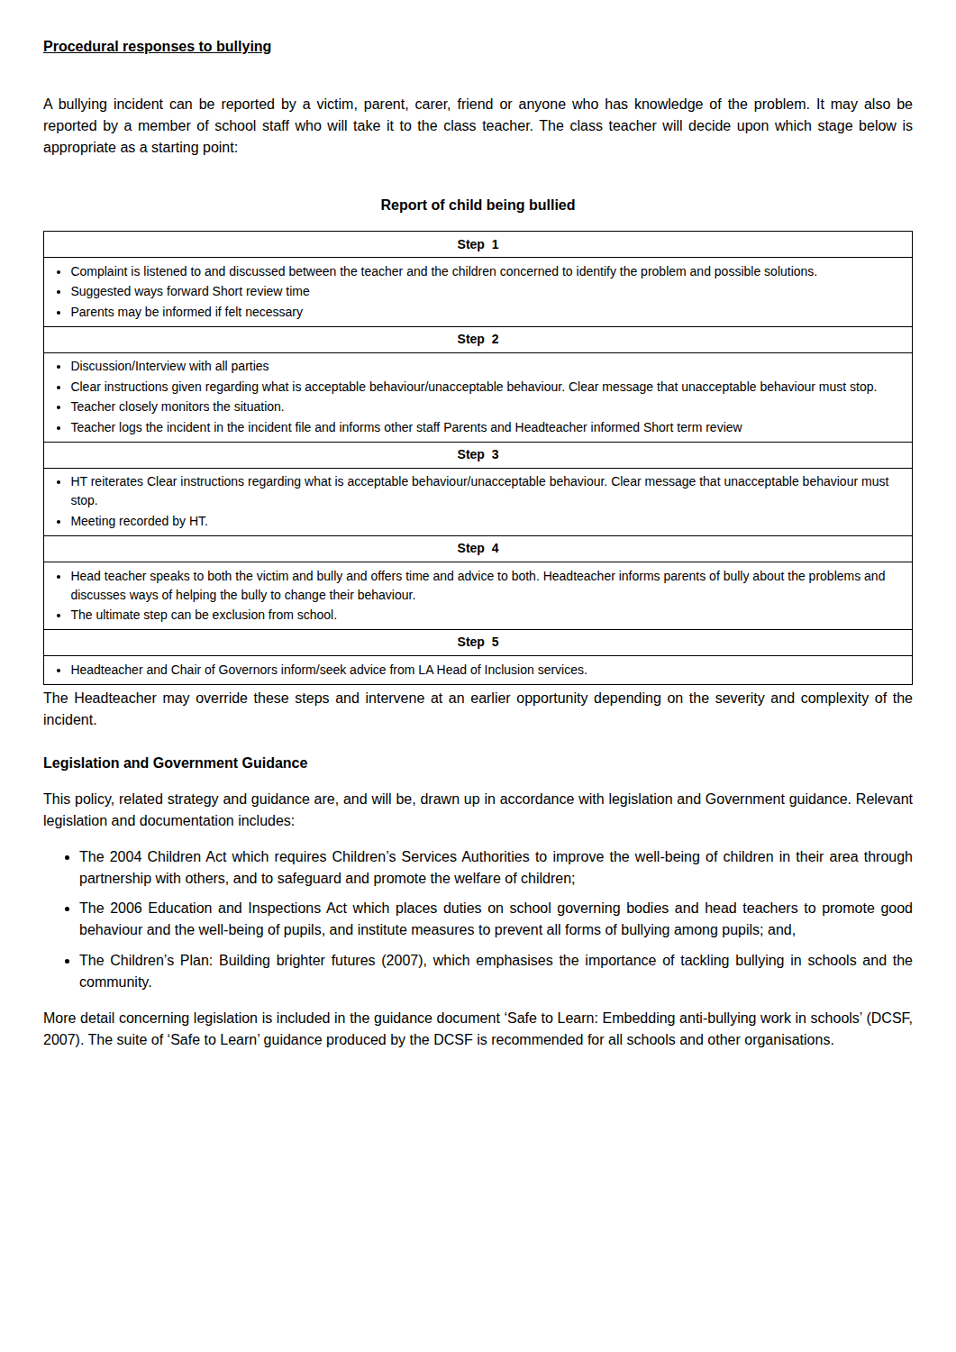Procedural responses to bullying
A bullying incident can be reported by a victim, parent, carer, friend or anyone who has knowledge of the problem. It may also be reported by a member of school staff who will take it to the class teacher. The class teacher will decide upon which stage below is appropriate as a starting point:
Report of child being bullied
| Step 1 |
| --- |
| Complaint is listened to and discussed between the teacher and the children concerned to identify the problem and possible solutions. Suggested ways forward Short review time Parents may be informed if felt necessary |
| Step 2 |
| Discussion/Interview with all parties Clear instructions given regarding what is acceptable behaviour/unacceptable behaviour. Clear message that unacceptable behaviour must stop. Teacher closely monitors the situation. Teacher logs the incident in the incident file and informs other staff Parents and Headteacher informed Short term review |
| Step 3 |
| HT reiterates Clear instructions regarding what is acceptable behaviour/unacceptable behaviour. Clear message that unacceptable behaviour must stop. Meeting recorded by HT. |
| Step 4 |
| Head teacher speaks to both the victim and bully and offers time and advice to both. Headteacher informs parents of bully about the problems and discusses ways of helping the bully to change their behaviour. The ultimate step can be exclusion from school. |
| Step 5 |
| Headteacher and Chair of Governors inform/seek advice from LA Head of Inclusion services. |
The Headteacher may override these steps and intervene at an earlier opportunity depending on the severity and complexity of the incident.
Legislation and Government Guidance
This policy, related strategy and guidance are, and will be, drawn up in accordance with legislation and Government guidance. Relevant legislation and documentation includes:
The 2004 Children Act which requires Children’s Services Authorities to improve the well-being of children in their area through partnership with others, and to safeguard and promote the welfare of children;
The 2006 Education and Inspections Act which places duties on school governing bodies and head teachers to promote good behaviour and the well-being of pupils, and institute measures to prevent all forms of bullying among pupils; and,
The Children’s Plan: Building brighter futures (2007), which emphasises the importance of tackling bullying in schools and the community.
More detail concerning legislation is included in the guidance document ‘Safe to Learn: Embedding anti-bullying work in schools’ (DCSF, 2007). The suite of ‘Safe to Learn’ guidance produced by the DCSF is recommended for all schools and other organisations.